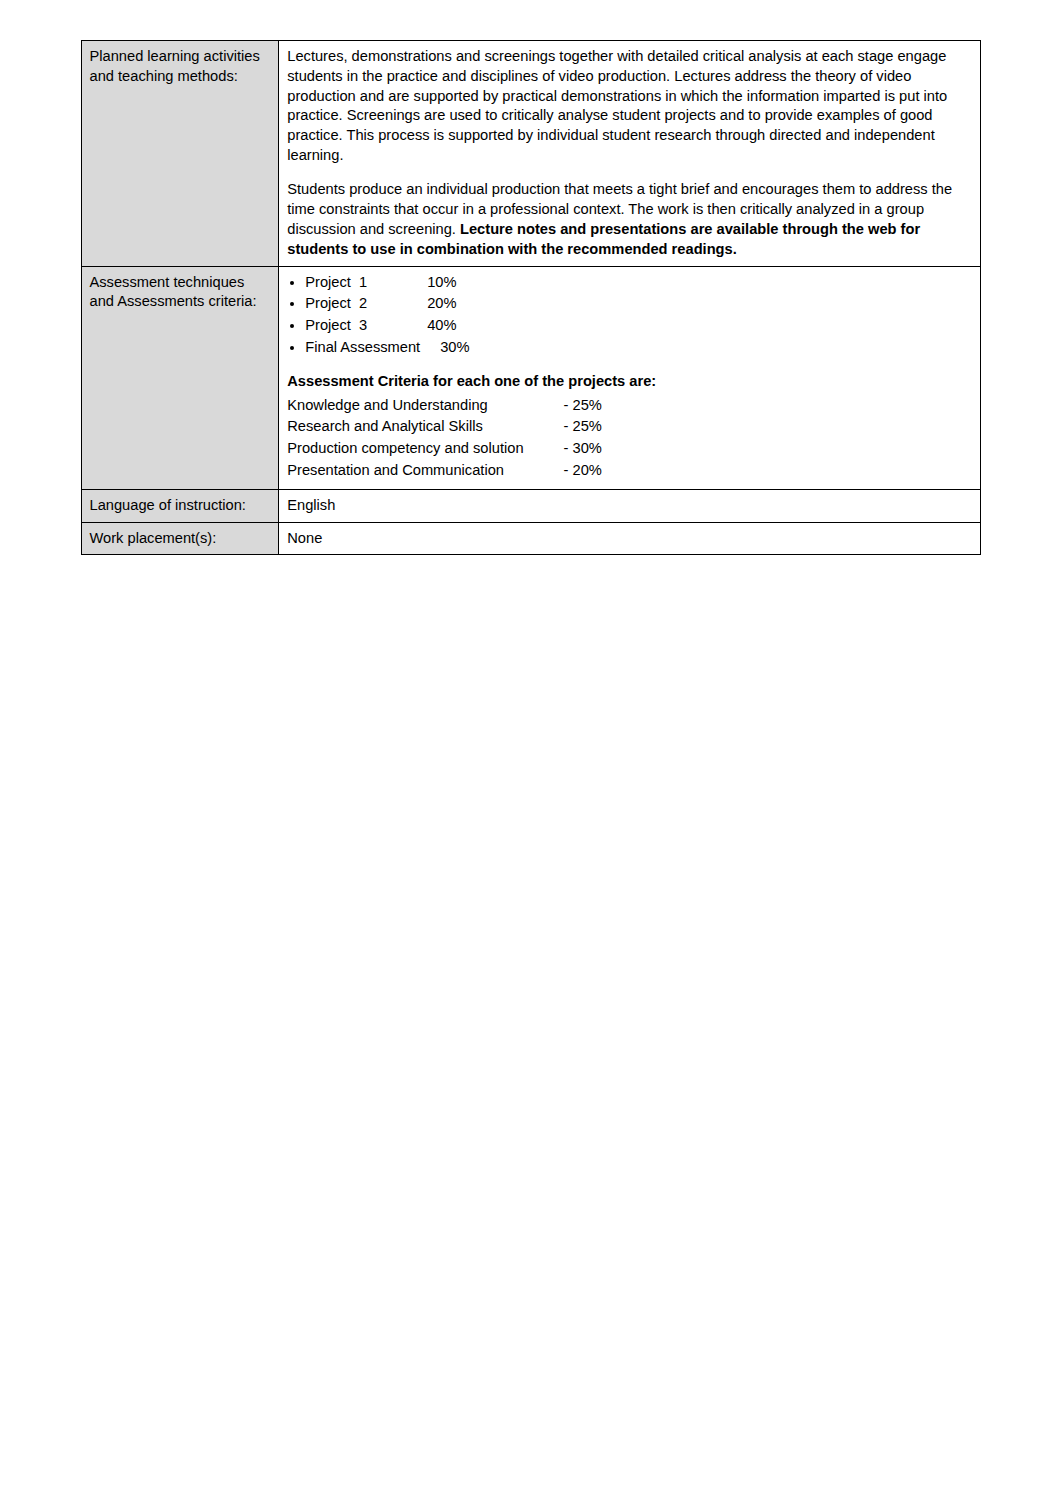| Planned learning activities and teaching methods: | Lectures, demonstrations and screenings together with detailed critical analysis at each stage engage students in the practice and disciplines of video production. Lectures address the theory of video production and are supported by practical demonstrations in which the information imparted is put into practice. Screenings are used to critically analyse student projects and to provide examples of good practice. This process is supported by individual student research through directed and independent learning. Students produce an individual production that meets a tight brief and encourages them to address the time constraints that occur in a professional context. The work is then critically analyzed in a group discussion and screening. Lecture notes and presentations are available through the web for students to use in combination with the recommended readings. |
| Assessment techniques and Assessments criteria: | Project 1 10% Project 2 20% Project 3 40% Final Assessment 30% Assessment Criteria for each one of the projects are: / Knowledge and Understanding / - 25% / / Research and Analytical Skills / - 25% / / Production competency and solution / - 30% / / Presentation and Communication / - 20% / |
| Language of instruction: | English |
| Work placement(s): | None |